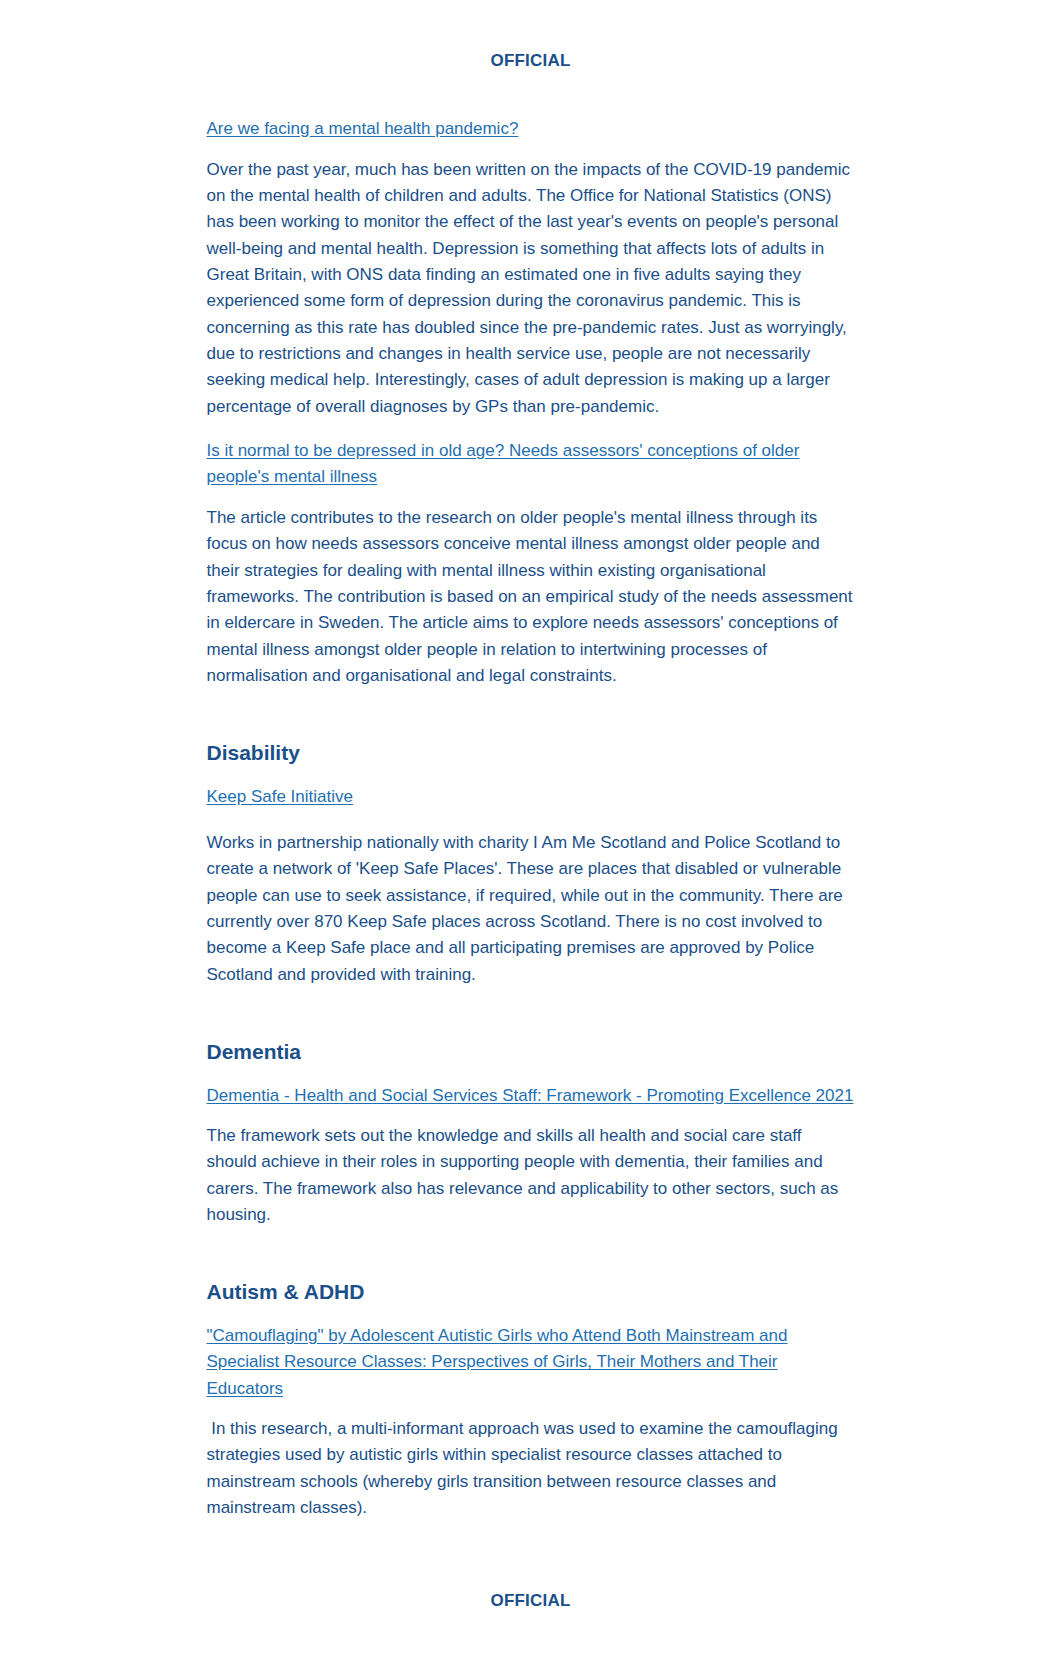OFFICIAL
Are we facing a mental health pandemic?
Over the past year, much has been written on the impacts of the COVID-19 pandemic on the mental health of children and adults. The Office for National Statistics (ONS) has been working to monitor the effect of the last year's events on people's personal well-being and mental health. Depression is something that affects lots of adults in Great Britain, with ONS data finding an estimated one in five adults saying they experienced some form of depression during the coronavirus pandemic. This is concerning as this rate has doubled since the pre-pandemic rates. Just as worryingly, due to restrictions and changes in health service use, people are not necessarily seeking medical help. Interestingly, cases of adult depression is making up a larger percentage of overall diagnoses by GPs than pre-pandemic.
Is it normal to be depressed in old age? Needs assessors' conceptions of older people's mental illness
The article contributes to the research on older people's mental illness through its focus on how needs assessors conceive mental illness amongst older people and their strategies for dealing with mental illness within existing organisational frameworks. The contribution is based on an empirical study of the needs assessment in eldercare in Sweden. The article aims to explore needs assessors' conceptions of mental illness amongst older people in relation to intertwining processes of normalisation and organisational and legal constraints.
Disability
Keep Safe Initiative
Works in partnership nationally with charity I Am Me Scotland and Police Scotland to create a network of 'Keep Safe Places'. These are places that disabled or vulnerable people can use to seek assistance, if required, while out in the community. There are currently over 870 Keep Safe places across Scotland. There is no cost involved to become a Keep Safe place and all participating premises are approved by Police Scotland and provided with training.
Dementia
Dementia - Health and Social Services Staff: Framework - Promoting Excellence 2021
The framework sets out the knowledge and skills all health and social care staff should achieve in their roles in supporting people with dementia, their families and carers. The framework also has relevance and applicability to other sectors, such as housing.
Autism & ADHD
"Camouflaging" by Adolescent Autistic Girls who Attend Both Mainstream and Specialist Resource Classes: Perspectives of Girls, Their Mothers and Their Educators
In this research, a multi-informant approach was used to examine the camouflaging strategies used by autistic girls within specialist resource classes attached to mainstream schools (whereby girls transition between resource classes and mainstream classes).
OFFICIAL